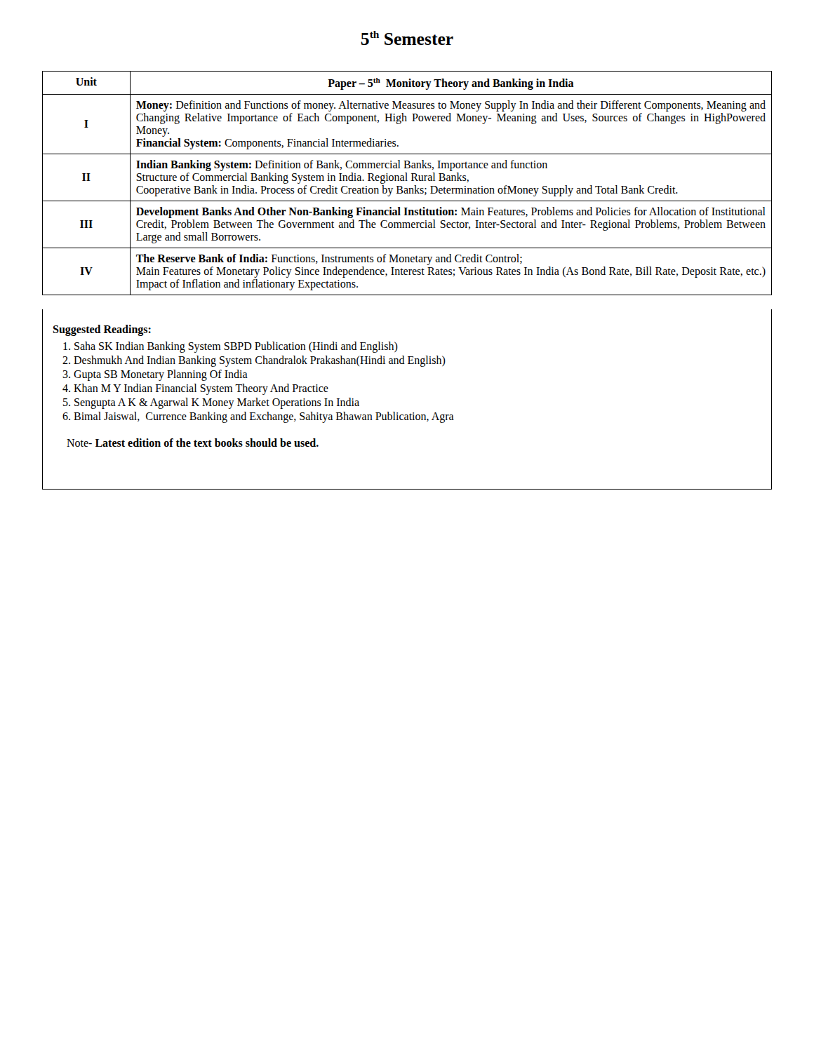5th Semester
| Unit | Paper – 5 th Monitory Theory and Banking in India |
| --- | --- |
| I | Money: Definition and Functions of money. Alternative Measures to Money Supply In India and their Different Components, Meaning and Changing Relative Importance of Each Component, High Powered Money- Meaning and Uses, Sources of Changes in HighPowered Money. Financial System: Components, Financial Intermediaries. |
| II | Indian Banking System: Definition of Bank, Commercial Banks, Importance and function Structure of Commercial Banking System in India. Regional Rural Banks, Cooperative Bank in India. Process of Credit Creation by Banks; Determination ofMoney Supply and Total Bank Credit. |
| III | Development Banks And Other Non-Banking Financial Institution: Main Features, Problems and Policies for Allocation of Institutional Credit, Problem Between The Government and The Commercial Sector, Inter-Sectoral and Inter- Regional Problems, Problem Between Large and small Borrowers. |
| IV | The Reserve Bank of India: Functions, Instruments of Monetary and Credit Control; Main Features of Monetary Policy Since Independence, Interest Rates; Various Rates In India (As Bond Rate, Bill Rate, Deposit Rate, etc.) Impact of Inflation and inflationary Expectations. |
Suggested Readings:
Saha SK Indian Banking System SBPD Publication (Hindi and English)
Deshmukh And Indian Banking System Chandralok Prakashan(Hindi and English)
Gupta SB Monetary Planning Of India
Khan M Y Indian Financial System Theory And Practice
Sengupta A K & Agarwal K Money Market Operations In India
Bimal Jaiswal, Currence Banking and Exchange, Sahitya Bhawan Publication, Agra
Note- Latest edition of the text books should be used.